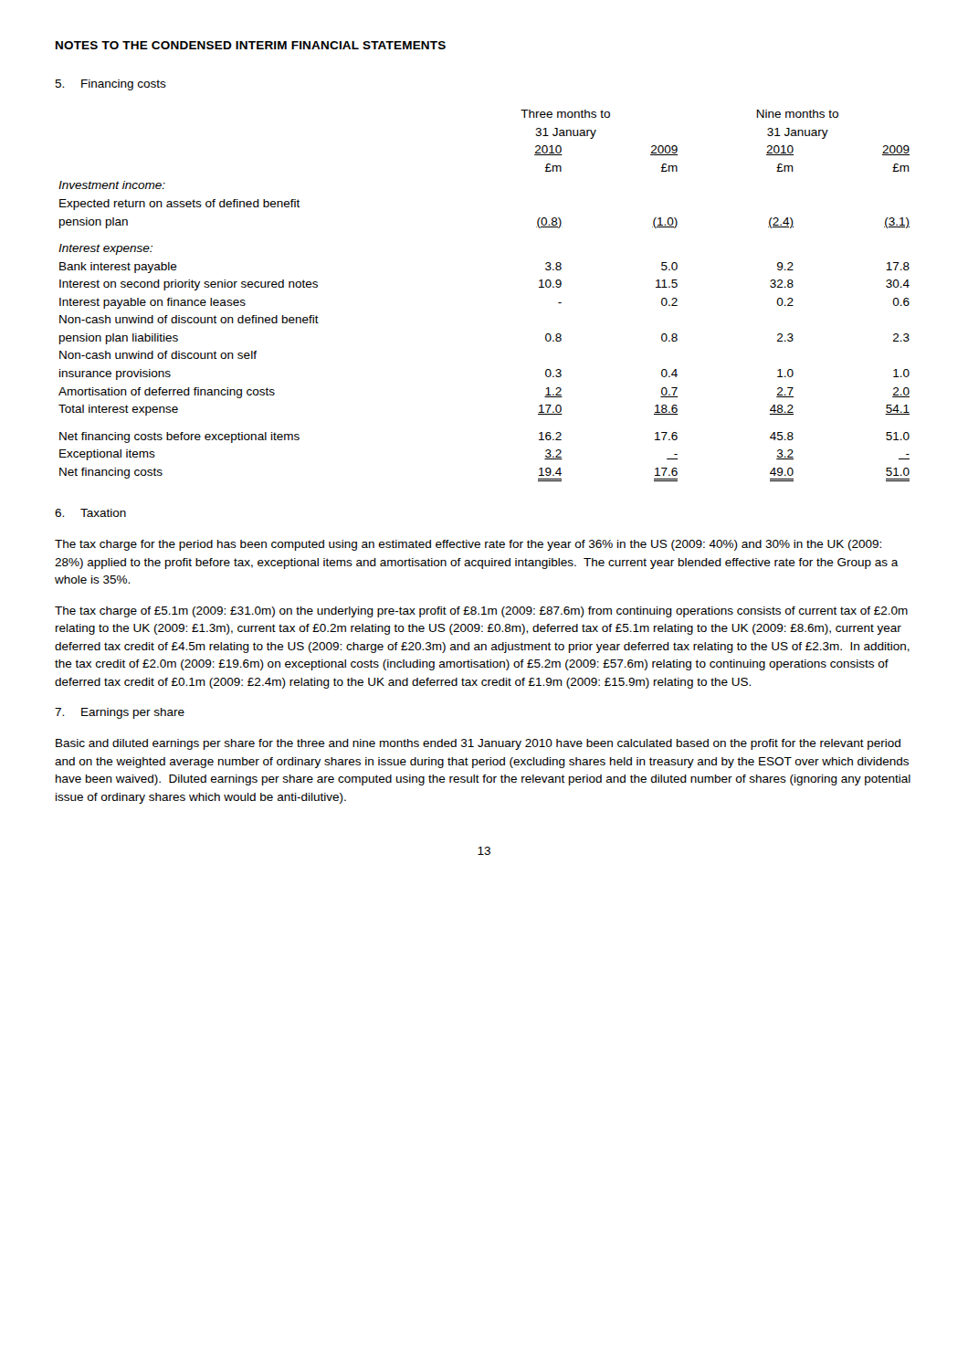NOTES TO THE CONDENSED INTERIM FINANCIAL STATEMENTS
5. Financing costs
| | Three months to 31 January | Nine months to 31 January |
| | 2010 | 2009 | 2010 | 2009 |
| | £m | £m | £m | £m |
| Investment income: | | | | |
| Expected return on assets of defined benefit | | | | |
| pension plan | (0.8) | (1.0) | (2.4) | (3.1) |
| Interest expense: | | | | |
| Bank interest payable | 3.8 | 5.0 | 9.2 | 17.8 |
| Interest on second priority senior secured notes | 10.9 | 11.5 | 32.8 | 30.4 |
| Interest payable on finance leases | - | 0.2 | 0.2 | 0.6 |
| Non-cash unwind of discount on defined benefit | | | | |
| pension plan liabilities | 0.8 | 0.8 | 2.3 | 2.3 |
| Non-cash unwind of discount on self | | | | |
| insurance provisions | 0.3 | 0.4 | 1.0 | 1.0 |
| Amortisation of deferred financing costs | 1.2 | 0.7 | 2.7 | 2.0 |
| Total interest expense | 17.0 | 18.6 | 48.2 | 54.1 |
| Net financing costs before exceptional items | 16.2 | 17.6 | 45.8 | 51.0 |
| Exceptional items | 3.2 | - | 3.2 | - |
| Net financing costs | 19.4 | 17.6 | 49.0 | 51.0 |
6. Taxation
The tax charge for the period has been computed using an estimated effective rate for the year of 36% in the US (2009: 40%) and 30% in the UK (2009: 28%) applied to the profit before tax, exceptional items and amortisation of acquired intangibles. The current year blended effective rate for the Group as a whole is 35%.
The tax charge of £5.1m (2009: £31.0m) on the underlying pre-tax profit of £8.1m (2009: £87.6m) from continuing operations consists of current tax of £2.0m relating to the UK (2009: £1.3m), current tax of £0.2m relating to the US (2009: £0.8m), deferred tax of £5.1m relating to the UK (2009: £8.6m), current year deferred tax credit of £4.5m relating to the US (2009: charge of £20.3m) and an adjustment to prior year deferred tax relating to the US of £2.3m. In addition, the tax credit of £2.0m (2009: £19.6m) on exceptional costs (including amortisation) of £5.2m (2009: £57.6m) relating to continuing operations consists of deferred tax credit of £0.1m (2009: £2.4m) relating to the UK and deferred tax credit of £1.9m (2009: £15.9m) relating to the US.
7. Earnings per share
Basic and diluted earnings per share for the three and nine months ended 31 January 2010 have been calculated based on the profit for the relevant period and on the weighted average number of ordinary shares in issue during that period (excluding shares held in treasury and by the ESOT over which dividends have been waived). Diluted earnings per share are computed using the result for the relevant period and the diluted number of shares (ignoring any potential issue of ordinary shares which would be anti-dilutive).
13